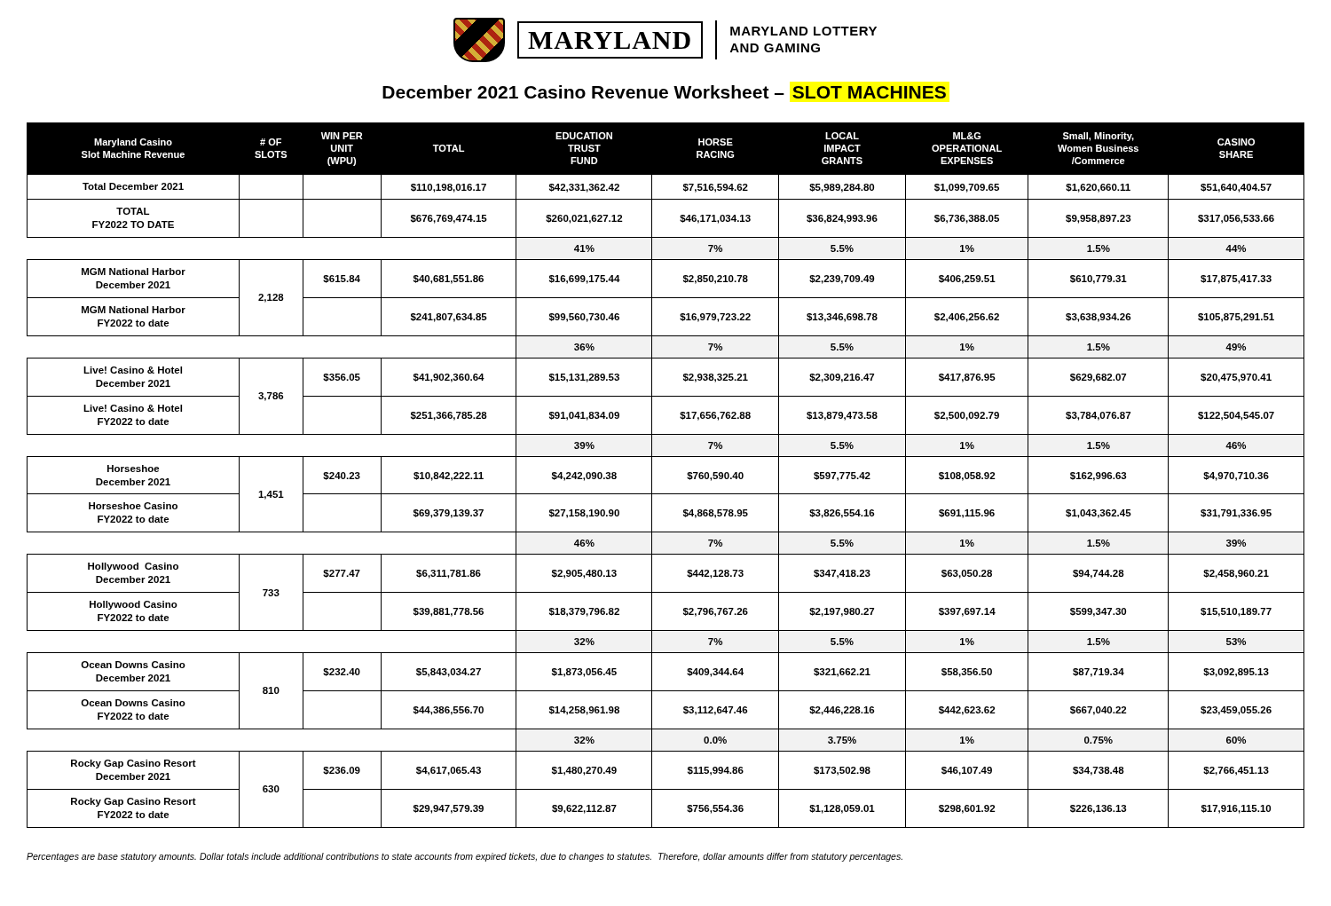MARYLAND
MARYLAND LOTTERY
AND GAMING
December 2021 Casino Revenue Worksheet – SLOT MACHINES
| Maryland Casino Slot Machine Revenue | # OF SLOTS | WIN PER UNIT (WPU) | TOTAL | EDUCATION TRUST FUND | HORSE RACING | LOCAL IMPACT GRANTS | ML&G OPERATIONAL EXPENSES | Small, Minority, Women Business /Commerce | CASINO SHARE |
| --- | --- | --- | --- | --- | --- | --- | --- | --- | --- |
| Total December 2021 | | | $110,198,016.17 | $42,331,362.42 | $7,516,594.62 | $5,989,284.80 | $1,099,709.65 | $1,620,660.11 | $51,640,404.57 |
| TOTAL FY2022 TO DATE | | | $676,769,474.15 | $260,021,627.12 | $46,171,034.13 | $36,824,993.96 | $6,736,388.05 | $9,958,897.23 | $317,056,533.66 |
| | | | | 41% | 7% | 5.5% | 1% | 1.5% | 44% |
| MGM National Harbor December 2021 | 2,128 | $615.84 | $40,681,551.86 | $16,699,175.44 | $2,850,210.78 | $2,239,709.49 | $406,259.51 | $610,779.31 | $17,875,417.33 |
| MGM National Harbor FY2022 to date | | $241,807,634.85 | $99,560,730.46 | $16,979,723.22 | $13,346,698.78 | $2,406,256.62 | $3,638,934.26 | $105,875,291.51 |
| | | | | 36% | 7% | 5.5% | 1% | 1.5% | 49% |
| Live! Casino & Hotel December 2021 | 3,786 | $356.05 | $41,902,360.64 | $15,131,289.53 | $2,938,325.21 | $2,309,216.47 | $417,876.95 | $629,682.07 | $20,475,970.41 |
| Live! Casino & Hotel FY2022 to date | | $251,366,785.28 | $91,041,834.09 | $17,656,762.88 | $13,879,473.58 | $2,500,092.79 | $3,784,076.87 | $122,504,545.07 |
| | | | | 39% | 7% | 5.5% | 1% | 1.5% | 46% |
| Horseshoe December 2021 | 1,451 | $240.23 | $10,842,222.11 | $4,242,090.38 | $760,590.40 | $597,775.42 | $108,058.92 | $162,996.63 | $4,970,710.36 |
| Horseshoe Casino FY2022 to date | | $69,379,139.37 | $27,158,190.90 | $4,868,578.95 | $3,826,554.16 | $691,115.96 | $1,043,362.45 | $31,791,336.95 |
| | | | | 46% | 7% | 5.5% | 1% | 1.5% | 39% |
| Hollywood Casino December 2021 | 733 | $277.47 | $6,311,781.86 | $2,905,480.13 | $442,128.73 | $347,418.23 | $63,050.28 | $94,744.28 | $2,458,960.21 |
| Hollywood Casino FY2022 to date | | $39,881,778.56 | $18,379,796.82 | $2,796,767.26 | $2,197,980.27 | $397,697.14 | $599,347.30 | $15,510,189.77 |
| | | | | 32% | 7% | 5.5% | 1% | 1.5% | 53% |
| Ocean Downs Casino December 2021 | 810 | $232.40 | $5,843,034.27 | $1,873,056.45 | $409,344.64 | $321,662.21 | $58,356.50 | $87,719.34 | $3,092,895.13 |
| Ocean Downs Casino FY2022 to date | | $44,386,556.70 | $14,258,961.98 | $3,112,647.46 | $2,446,228.16 | $442,623.62 | $667,040.22 | $23,459,055.26 |
| | | | | 32% | 0.0% | 3.75% | 1% | 0.75% | 60% |
| Rocky Gap Casino Resort December 2021 | 630 | $236.09 | $4,617,065.43 | $1,480,270.49 | $115,994.86 | $173,502.98 | $46,107.49 | $34,738.48 | $2,766,451.13 |
| Rocky Gap Casino Resort FY2022 to date | | $29,947,579.39 | $9,622,112.87 | $756,554.36 | $1,128,059.01 | $298,601.92 | $226,136.13 | $17,916,115.10 |
Percentages are base statutory amounts. Dollar totals include additional contributions to state accounts from expired tickets, due to changes to statutes. Therefore, dollar amounts differ from statutory percentages.